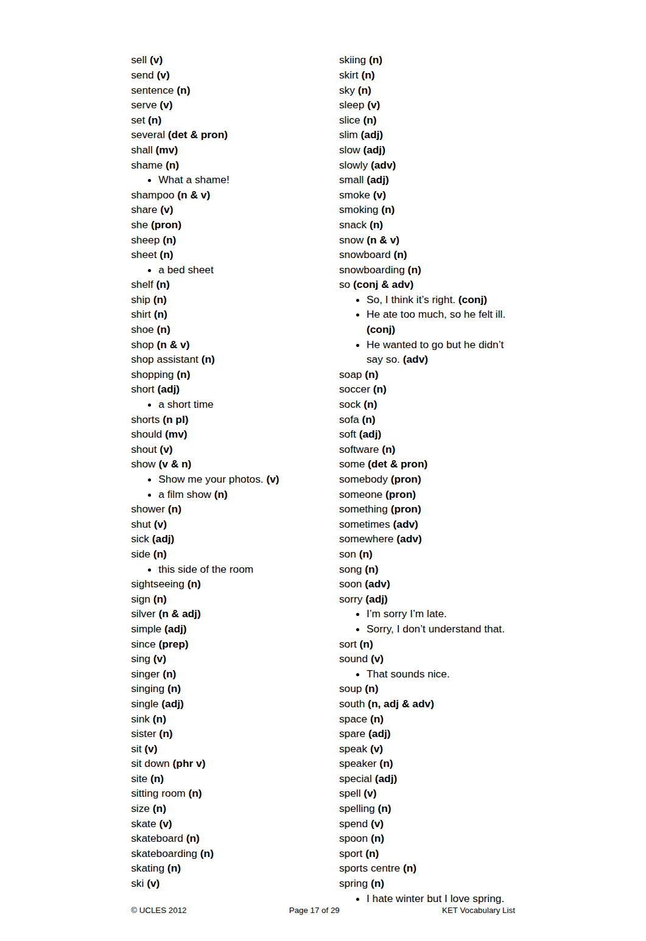sell (v)
send (v)
sentence (n)
serve (v)
set (n)
several (det & pron)
shall (mv)
shame (n)
What a shame!
shampoo (n & v)
share (v)
she (pron)
sheep (n)
sheet (n)
a bed sheet
shelf (n)
ship (n)
shirt (n)
shoe (n)
shop (n & v)
shop assistant (n)
shopping (n)
short (adj)
a short time
shorts (n pl)
should (mv)
shout (v)
show (v & n)
Show me your photos. (v)
a film show (n)
shower (n)
shut (v)
sick (adj)
side (n)
this side of the room
sightseeing (n)
sign (n)
silver (n & adj)
simple (adj)
since (prep)
sing (v)
singer (n)
singing (n)
single (adj)
sink (n)
sister (n)
sit (v)
sit down (phr v)
site (n)
sitting room (n)
size (n)
skate (v)
skateboard (n)
skateboarding (n)
skating (n)
ski (v)
skiing (n)
skirt (n)
sky (n)
sleep (v)
slice (n)
slim (adj)
slow (adj)
slowly (adv)
small (adj)
smoke (v)
smoking (n)
snack (n)
snow (n & v)
snowboard (n)
snowboarding (n)
so (conj & adv)
So, I think it’s right. (conj)
He ate too much, so he felt ill. (conj)
He wanted to go but he didn’t say so. (adv)
soap (n)
soccer (n)
sock (n)
sofa (n)
soft (adj)
software (n)
some (det & pron)
somebody (pron)
someone (pron)
something (pron)
sometimes (adv)
somewhere (adv)
son (n)
song (n)
soon (adv)
sorry (adj)
I’m sorry I’m late.
Sorry, I don’t understand that.
sort (n)
sound (v)
That sounds nice.
soup (n)
south (n, adj & adv)
space (n)
spare (adj)
speak (v)
speaker (n)
special (adj)
spell (v)
spelling (n)
spend (v)
spoon (n)
sport (n)
sports centre (n)
spring (n)
I hate winter but I love spring.
© UCLES 2012 Page 17 of 29 KET Vocabulary List